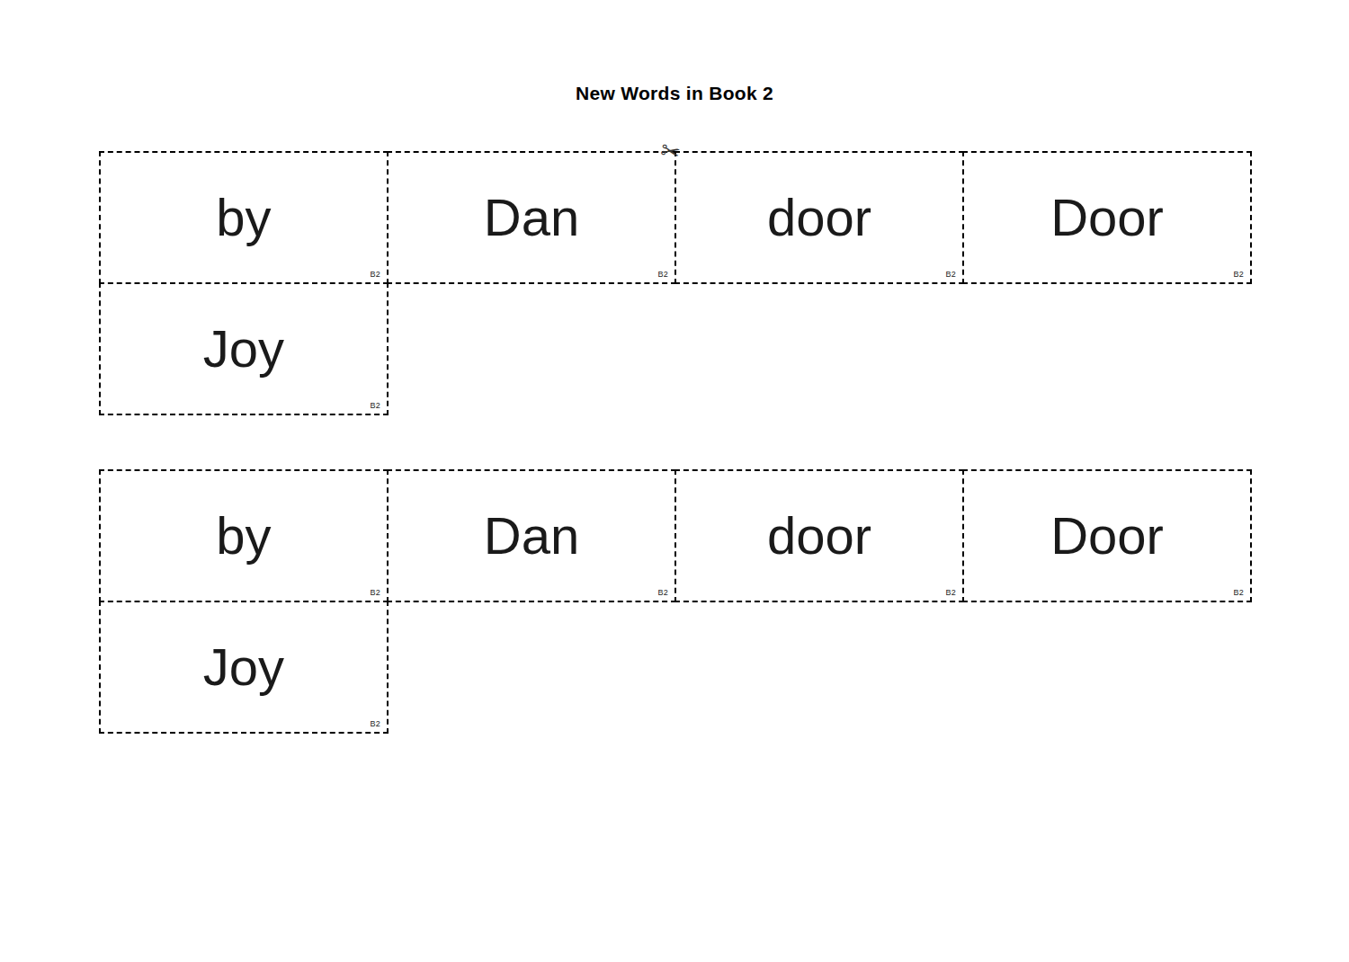New Words in Book 2
✂
by B2
Dan B2
door B2
Door B2
Joy B2
by B2
Dan B2
door B2
Door B2
Joy B2